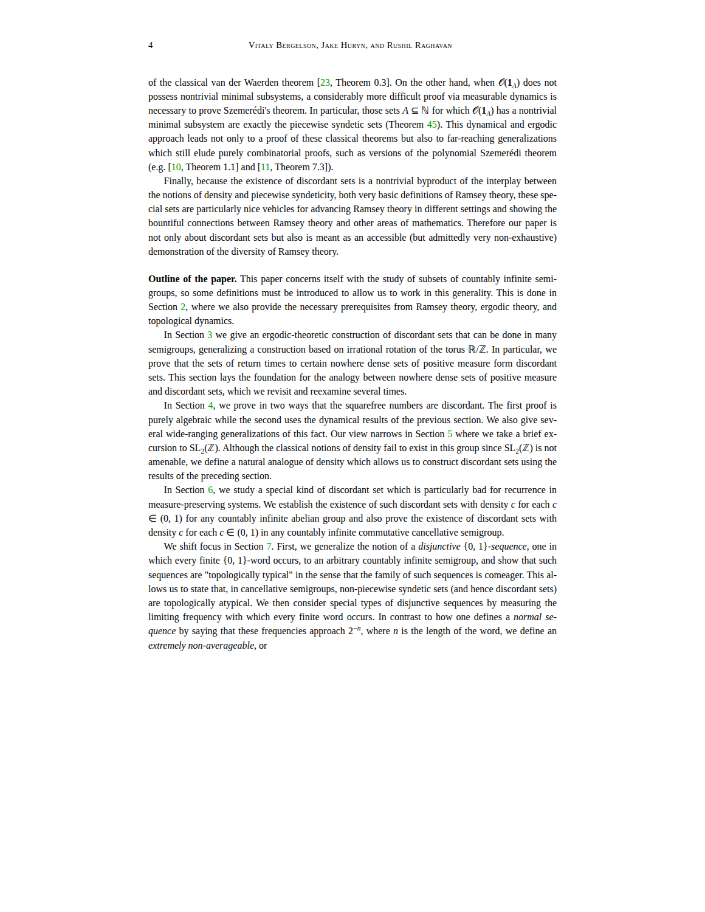4 Vitaly Bergelson, Jake Huryn, and Rushil Raghavan
of the classical van der Waerden theorem [23, Theorem 0.3]. On the other hand, when 𝒪(1A) does not possess nontrivial minimal subsystems, a considerably more difficult proof via measurable dynamics is necessary to prove Szemerédi's theorem. In particular, those sets A ⊆ ℕ for which 𝒪(1A) has a nontrivial minimal subsystem are exactly the piecewise syndetic sets (Theorem 45). This dynamical and ergodic approach leads not only to a proof of these classical theorems but also to far-reaching generalizations which still elude purely combinatorial proofs, such as versions of the polynomial Szemerédi theorem (e.g. [10, Theorem 1.1] and [11, Theorem 7.3]).
Finally, because the existence of discordant sets is a nontrivial byproduct of the interplay between the notions of density and piecewise syndeticity, both very basic definitions of Ramsey theory, these special sets are particularly nice vehicles for advancing Ramsey theory in different settings and showing the bountiful connections between Ramsey theory and other areas of mathematics. Therefore our paper is not only about discordant sets but also is meant as an accessible (but admittedly very non-exhaustive) demonstration of the diversity of Ramsey theory.
Outline of the paper. This paper concerns itself with the study of subsets of countably infinite semigroups, so some definitions must be introduced to allow us to work in this generality. This is done in Section 2, where we also provide the necessary prerequisites from Ramsey theory, ergodic theory, and topological dynamics.
In Section 3 we give an ergodic-theoretic construction of discordant sets that can be done in many semigroups, generalizing a construction based on irrational rotation of the torus ℝ/ℤ. In particular, we prove that the sets of return times to certain nowhere dense sets of positive measure form discordant sets. This section lays the foundation for the analogy between nowhere dense sets of positive measure and discordant sets, which we revisit and reexamine several times.
In Section 4, we prove in two ways that the squarefree numbers are discordant. The first proof is purely algebraic while the second uses the dynamical results of the previous section. We also give several wide-ranging generalizations of this fact. Our view narrows in Section 5 where we take a brief excursion to SL2(ℤ). Although the classical notions of density fail to exist in this group since SL2(ℤ) is not amenable, we define a natural analogue of density which allows us to construct discordant sets using the results of the preceding section.
In Section 6, we study a special kind of discordant set which is particularly bad for recurrence in measure-preserving systems. We establish the existence of such discordant sets with density c for each c ∈ (0, 1) for any countably infinite abelian group and also prove the existence of discordant sets with density c for each c ∈ (0, 1) in any countably infinite commutative cancellative semigroup.
We shift focus in Section 7. First, we generalize the notion of a disjunctive {0, 1}-sequence, one in which every finite {0, 1}-word occurs, to an arbitrary countably infinite semigroup, and show that such sequences are "topologically typical" in the sense that the family of such sequences is comeager. This allows us to state that, in cancellative semigroups, non-piecewise syndetic sets (and hence discordant sets) are topologically atypical. We then consider special types of disjunctive sequences by measuring the limiting frequency with which every finite word occurs. In contrast to how one defines a normal sequence by saying that these frequencies approach 2−n, where n is the length of the word, we define an extremely non-averageable, or